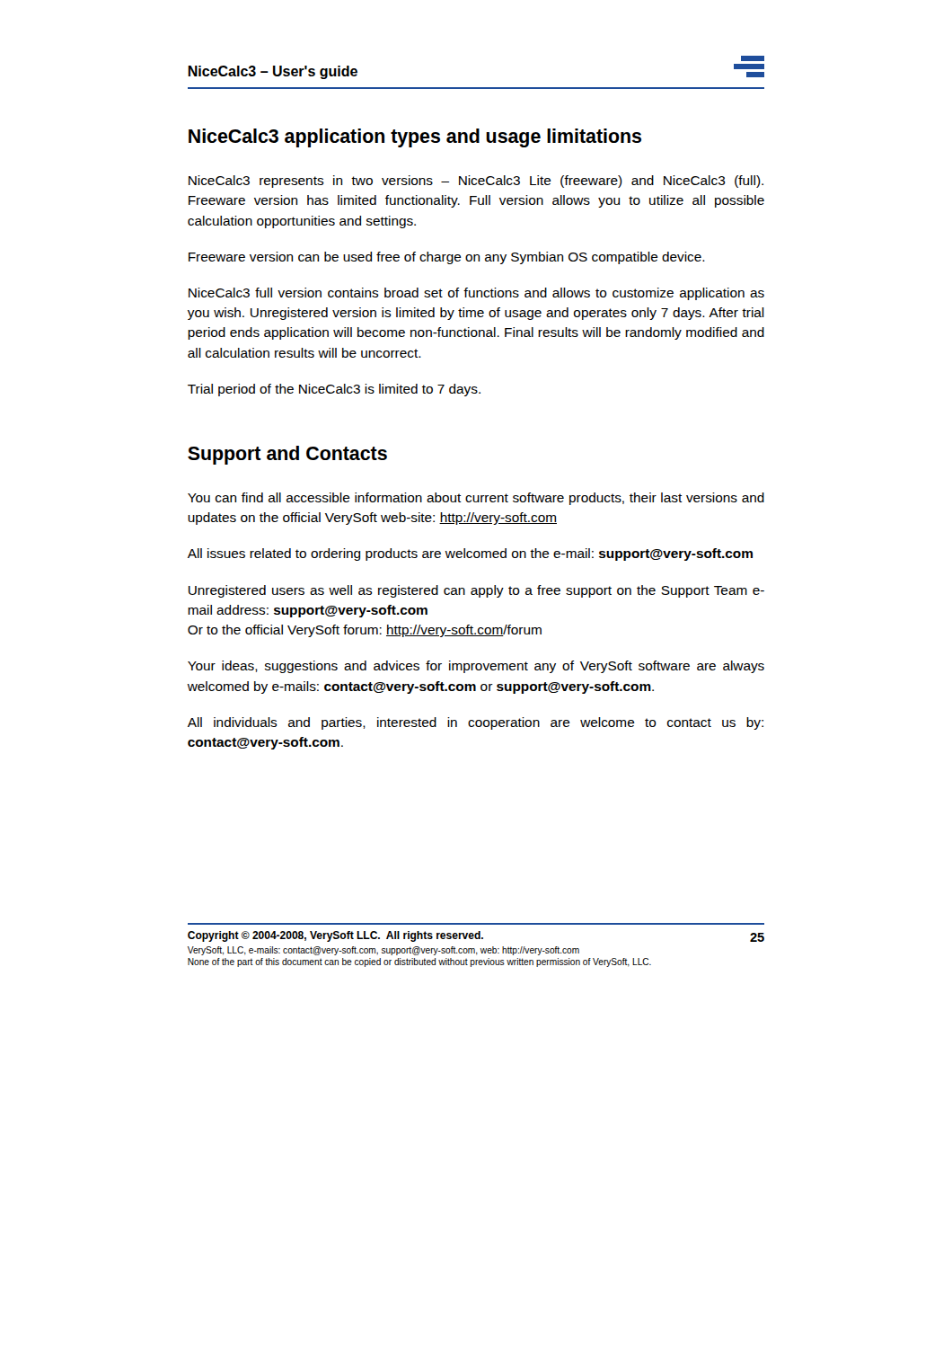NiceCalc3 – User's guide
NiceCalc3 application types and usage limitations
NiceCalc3 represents in two versions – NiceCalc3 Lite (freeware) and NiceCalc3 (full). Freeware version has limited functionality. Full version allows you to utilize all possible calculation opportunities and settings.
Freeware version can be used free of charge on any Symbian OS compatible device.
NiceCalc3 full version contains broad set of functions and allows to customize application as you wish. Unregistered version is limited by time of usage and operates only 7 days. After trial period ends application will become non-functional. Final results will be randomly modified and all calculation results will be uncorrect.
Trial period of the NiceCalc3 is limited to 7 days.
Support and Contacts
You can find all accessible information about current software products, their last versions and updates on the official VerySoft web-site: http://very-soft.com
All issues related to ordering products are welcomed on the e-mail: support@very-soft.com
Unregistered users as well as registered can apply to a free support on the Support Team e-mail address: support@very-soft.com
Or to the official VerySoft forum: http://very-soft.com/forum
Your ideas, suggestions and advices for improvement any of VerySoft software are always welcomed by e-mails: contact@very-soft.com or support@very-soft.com.
All individuals and parties, interested in cooperation are welcome to contact us by: contact@very-soft.com.
25
Copyright © 2004-2008, VerySoft LLC. All rights reserved.
VerySoft, LLC, e-mails: contact@very-soft.com, support@very-soft.com, web: http://very-soft.com
None of the part of this document can be copied or distributed without previous written permission of VerySoft, LLC.